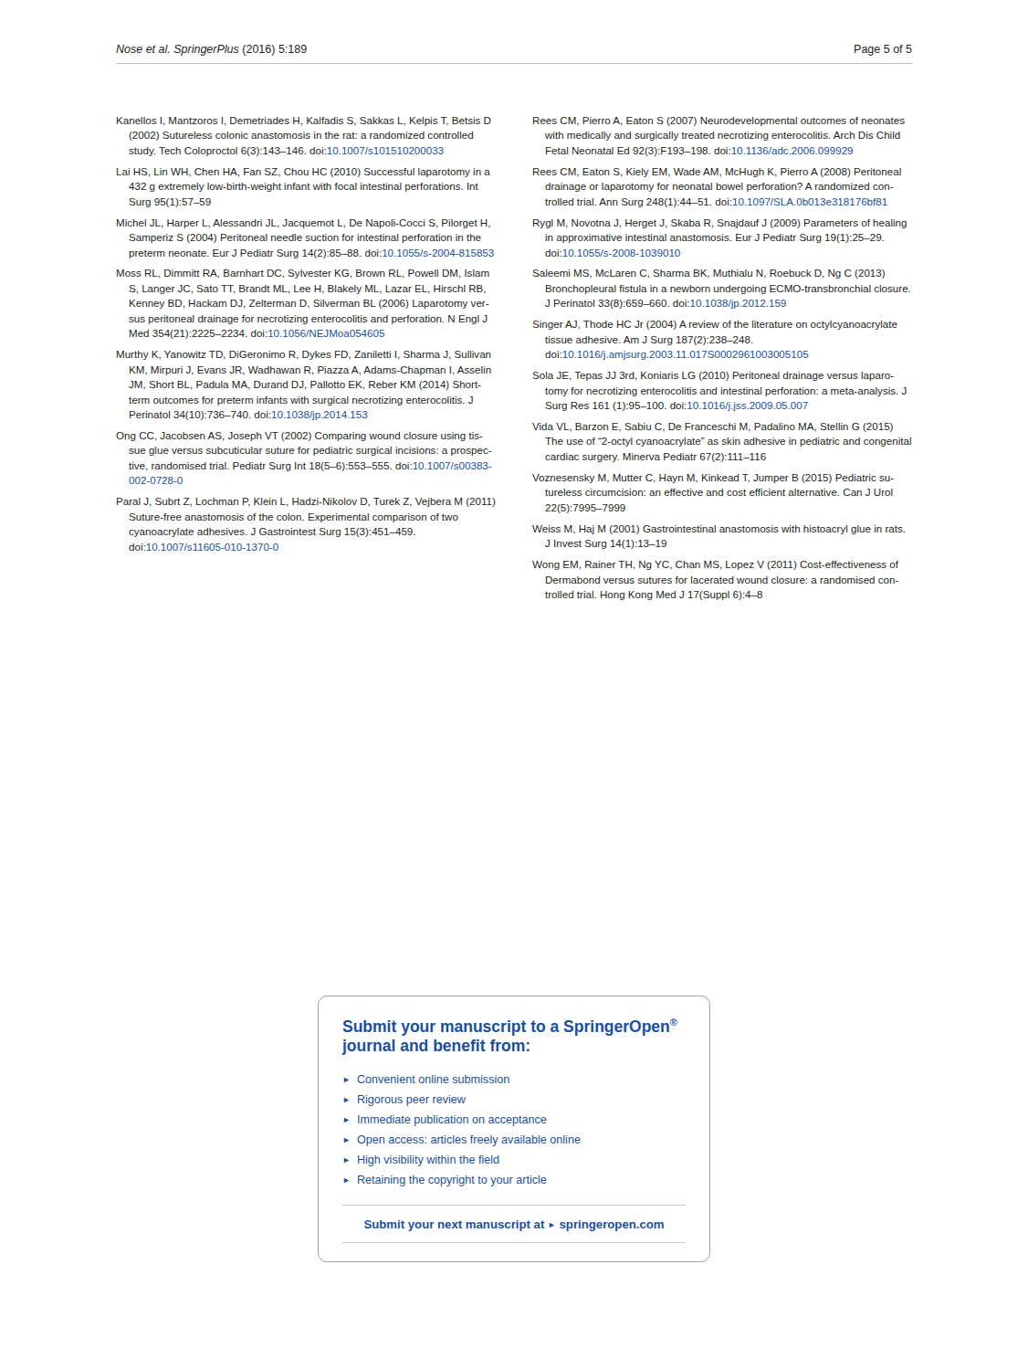Nose et al. SpringerPlus (2016) 5:189
Page 5 of 5
Kanellos I, Mantzoros I, Demetriades H, Kalfadis S, Sakkas L, Kelpis T, Betsis D (2002) Sutureless colonic anastomosis in the rat: a randomized controlled study. Tech Coloproctol 6(3):143–146. doi:10.1007/s101510200033
Lai HS, Lin WH, Chen HA, Fan SZ, Chou HC (2010) Successful laparotomy in a 432 g extremely low-birth-weight infant with focal intestinal perforations. Int Surg 95(1):57–59
Michel JL, Harper L, Alessandri JL, Jacquemot L, De Napoli-Cocci S, Pilorget H, Samperiz S (2004) Peritoneal needle suction for intestinal perforation in the preterm neonate. Eur J Pediatr Surg 14(2):85–88. doi:10.1055/s-2004-815853
Moss RL, Dimmitt RA, Barnhart DC, Sylvester KG, Brown RL, Powell DM, Islam S, Langer JC, Sato TT, Brandt ML, Lee H, Blakely ML, Lazar EL, Hirschl RB, Kenney BD, Hackam DJ, Zelterman D, Silverman BL (2006) Laparotomy versus peritoneal drainage for necrotizing enterocolitis and perforation. N Engl J Med 354(21):2225–2234. doi:10.1056/NEJMoa054605
Murthy K, Yanowitz TD, DiGeronimo R, Dykes FD, Zaniletti I, Sharma J, Sullivan KM, Mirpuri J, Evans JR, Wadhawan R, Piazza A, Adams-Chapman I, Asselin JM, Short BL, Padula MA, Durand DJ, Pallotto EK, Reber KM (2014) Short-term outcomes for preterm infants with surgical necrotizing enterocolitis. J Perinatol 34(10):736–740. doi:10.1038/jp.2014.153
Ong CC, Jacobsen AS, Joseph VT (2002) Comparing wound closure using tissue glue versus subcuticular suture for pediatric surgical incisions: a prospective, randomised trial. Pediatr Surg Int 18(5–6):553–555. doi:10.1007/s00383-002-0728-0
Paral J, Subrt Z, Lochman P, Klein L, Hadzi-Nikolov D, Turek Z, Vejbera M (2011) Suture-free anastomosis of the colon. Experimental comparison of two cyanoacrylate adhesives. J Gastrointest Surg 15(3):451–459. doi:10.1007/s11605-010-1370-0
Rees CM, Pierro A, Eaton S (2007) Neurodevelopmental outcomes of neonates with medically and surgically treated necrotizing enterocolitis. Arch Dis Child Fetal Neonatal Ed 92(3):F193–198. doi:10.1136/adc.2006.099929
Rees CM, Eaton S, Kiely EM, Wade AM, McHugh K, Pierro A (2008) Peritoneal drainage or laparotomy for neonatal bowel perforation? A randomized controlled trial. Ann Surg 248(1):44–51. doi:10.1097/SLA.0b013e318176bf81
Rygl M, Novotna J, Herget J, Skaba R, Snajdauf J (2009) Parameters of healing in approximative intestinal anastomosis. Eur J Pediatr Surg 19(1):25–29. doi:10.1055/s-2008-1039010
Saleemi MS, McLaren C, Sharma BK, Muthialu N, Roebuck D, Ng C (2013) Bronchopleural fistula in a newborn undergoing ECMO-transbronchial closure. J Perinatol 33(8):659–660. doi:10.1038/jp.2012.159
Singer AJ, Thode HC Jr (2004) A review of the literature on octylcyanoacrylate tissue adhesive. Am J Surg 187(2):238–248. doi:10.1016/j.amjsurg.2003.11.017S0002961003005105
Sola JE, Tepas JJ 3rd, Koniaris LG (2010) Peritoneal drainage versus laparotomy for necrotizing enterocolitis and intestinal perforation: a meta-analysis. J Surg Res 161 (1):95–100. doi:10.1016/j.jss.2009.05.007
Vida VL, Barzon E, Sabiu C, De Franceschi M, Padalino MA, Stellin G (2015) The use of “2-octyl cyanoacrylate” as skin adhesive in pediatric and congenital cardiac surgery. Minerva Pediatr 67(2):111–116
Voznesensky M, Mutter C, Hayn M, Kinkead T, Jumper B (2015) Pediatric sutureless circumcision: an effective and cost efficient alternative. Can J Urol 22(5):7995–7999
Weiss M, Haj M (2001) Gastrointestinal anastomosis with histoacryl glue in rats. J Invest Surg 14(1):13–19
Wong EM, Rainer TH, Ng YC, Chan MS, Lopez V (2011) Cost-effectiveness of Dermabond versus sutures for lacerated wound closure: a randomised controlled trial. Hong Kong Med J 17(Suppl 6):4–8
Submit your manuscript to a SpringerOpen®
journal and benefit from:
Convenient online submission
Rigorous peer review
Immediate publication on acceptance
Open access: articles freely available online
High visibility within the field
Retaining the copyright to your article
Submit your next manuscript at ► springeropen.com